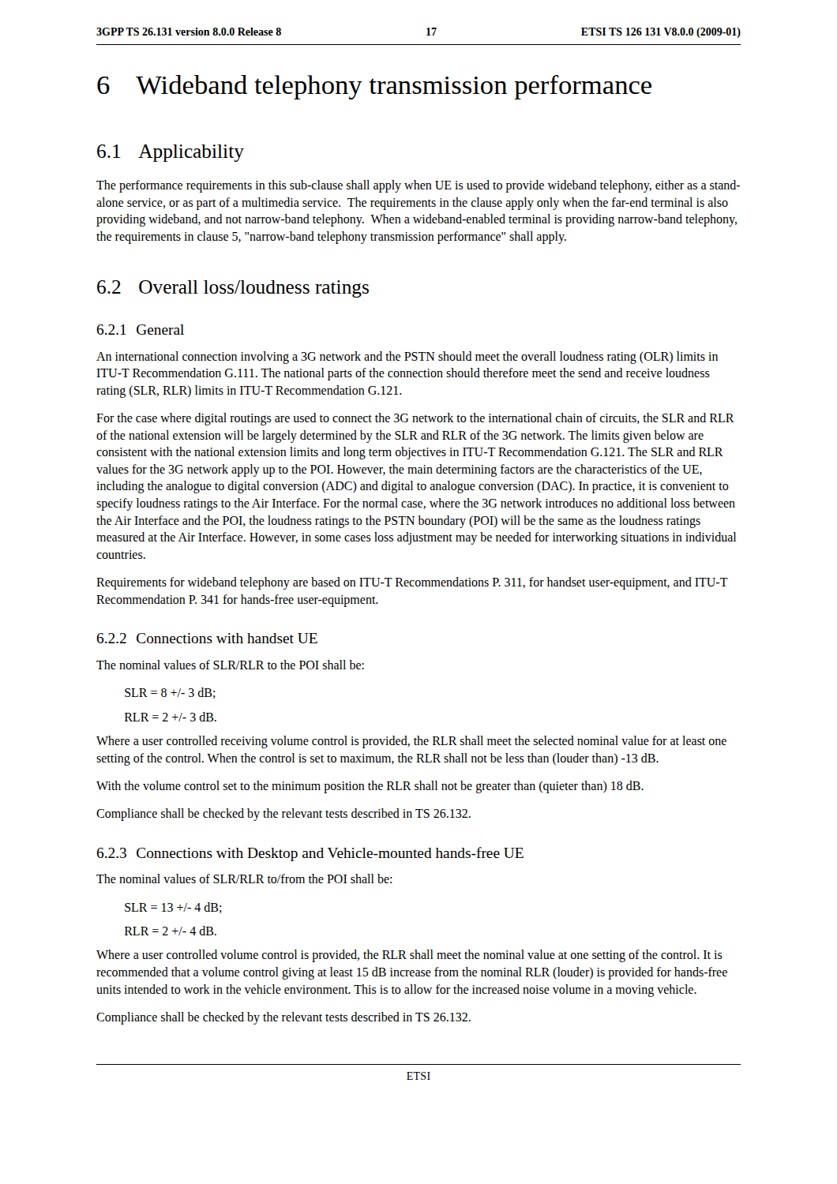3GPP TS 26.131 version 8.0.0 Release 8
17
ETSI TS 126 131 V8.0.0 (2009-01)
6 Wideband telephony transmission performance
6.1 Applicability
The performance requirements in this sub-clause shall apply when UE is used to provide wideband telephony, either as a stand-alone service, or as part of a multimedia service. The requirements in the clause apply only when the far-end terminal is also providing wideband, and not narrow-band telephony. When a wideband-enabled terminal is providing narrow-band telephony, the requirements in clause 5, "narrow-band telephony transmission performance" shall apply.
6.2 Overall loss/loudness ratings
6.2.1 General
An international connection involving a 3G network and the PSTN should meet the overall loudness rating (OLR) limits in ITU-T Recommendation G.111. The national parts of the connection should therefore meet the send and receive loudness rating (SLR, RLR) limits in ITU-T Recommendation G.121.
For the case where digital routings are used to connect the 3G network to the international chain of circuits, the SLR and RLR of the national extension will be largely determined by the SLR and RLR of the 3G network. The limits given below are consistent with the national extension limits and long term objectives in ITU-T Recommendation G.121. The SLR and RLR values for the 3G network apply up to the POI. However, the main determining factors are the characteristics of the UE, including the analogue to digital conversion (ADC) and digital to analogue conversion (DAC). In practice, it is convenient to specify loudness ratings to the Air Interface. For the normal case, where the 3G network introduces no additional loss between the Air Interface and the POI, the loudness ratings to the PSTN boundary (POI) will be the same as the loudness ratings measured at the Air Interface. However, in some cases loss adjustment may be needed for interworking situations in individual countries.
Requirements for wideband telephony are based on ITU-T Recommendations P. 311, for handset user-equipment, and ITU-T Recommendation P. 341 for hands-free user-equipment.
6.2.2 Connections with handset UE
The nominal values of SLR/RLR to the POI shall be:
SLR = 8 +/- 3 dB;
RLR = 2 +/- 3 dB.
Where a user controlled receiving volume control is provided, the RLR shall meet the selected nominal value for at least one setting of the control. When the control is set to maximum, the RLR shall not be less than (louder than) -13 dB.
With the volume control set to the minimum position the RLR shall not be greater than (quieter than) 18 dB.
Compliance shall be checked by the relevant tests described in TS 26.132.
6.2.3 Connections with Desktop and Vehicle-mounted hands-free UE
The nominal values of SLR/RLR to/from the POI shall be:
SLR = 13 +/- 4 dB;
RLR = 2 +/- 4 dB.
Where a user controlled volume control is provided, the RLR shall meet the nominal value at one setting of the control. It is recommended that a volume control giving at least 15 dB increase from the nominal RLR (louder) is provided for hands-free units intended to work in the vehicle environment. This is to allow for the increased noise volume in a moving vehicle.
Compliance shall be checked by the relevant tests described in TS 26.132.
ETSI